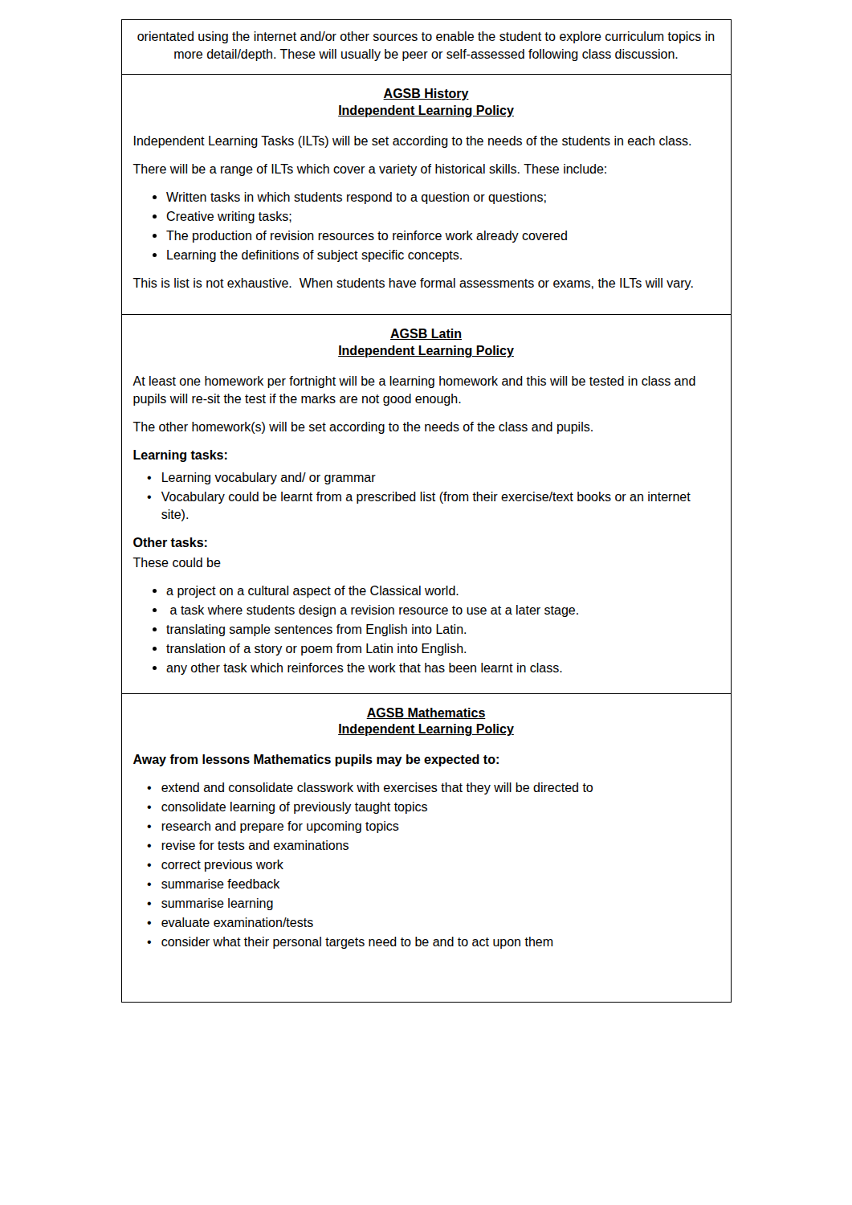| orientated using the internet and/or other sources to enable the student to explore curriculum topics in more detail/depth. These will usually be peer or self-assessed following class discussion. |
| AGSB History Independent Learning Policy Independent Learning Tasks (ILTs) will be set according to the needs of the students in each class. There will be a range of ILTs which cover a variety of historical skills. These include: Written tasks in which students respond to a question or questions; Creative writing tasks; The production of revision resources to reinforce work already covered Learning the definitions of subject specific concepts. This is list is not exhaustive. When students have formal assessments or exams, the ILTs will vary. |
| AGSB Latin Independent Learning Policy At least one homework per fortnight will be a learning homework and this will be tested in class and pupils will re-sit the test if the marks are not good enough. The other homework(s) will be set according to the needs of the class and pupils. Learning tasks: Learning vocabulary and/ or grammar Vocabulary could be learnt from a prescribed list (from their exercise/text books or an internet site). Other tasks: These could be a project on a cultural aspect of the Classical world. a task where students design a revision resource to use at a later stage. translating sample sentences from English into Latin. translation of a story or poem from Latin into English. any other task which reinforces the work that has been learnt in class. |
| AGSB Mathematics Independent Learning Policy Away from lessons Mathematics pupils may be expected to: extend and consolidate classwork with exercises that they will be directed to consolidate learning of previously taught topics research and prepare for upcoming topics revise for tests and examinations correct previous work summarise feedback summarise learning evaluate examination/tests consider what their personal targets need to be and to act upon them |